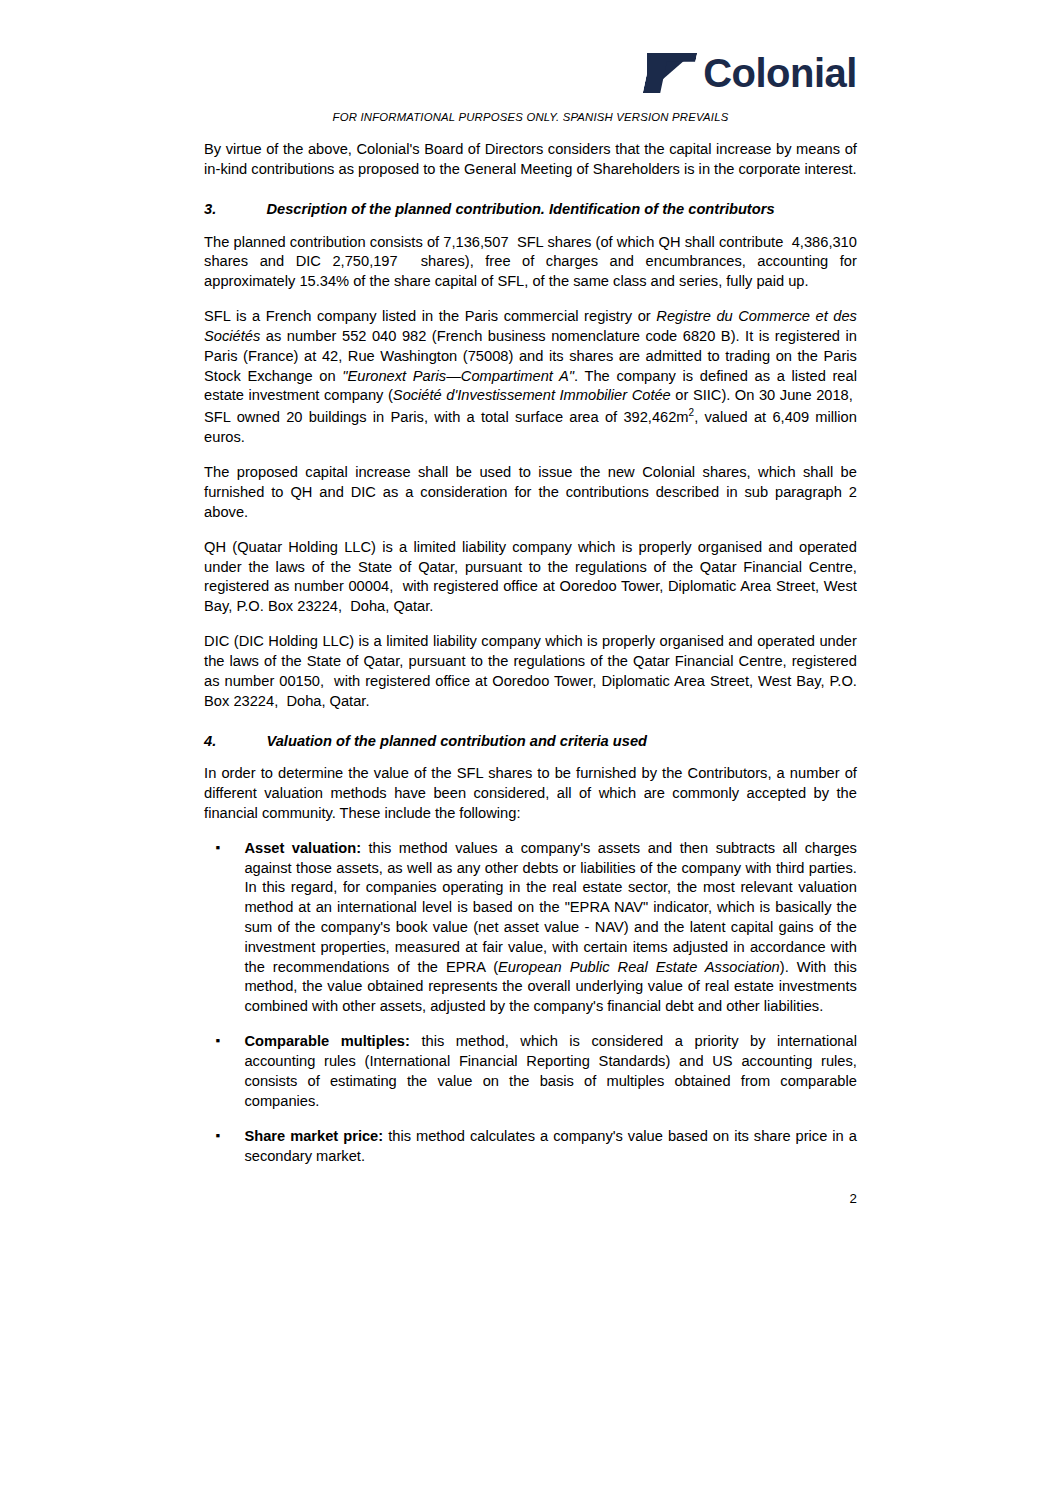Colonial
FOR INFORMATIONAL PURPOSES ONLY. SPANISH VERSION PREVAILS
By virtue of the above, Colonial's Board of Directors considers that the capital increase by means of in-kind contributions as proposed to the General Meeting of Shareholders is in the corporate interest.
3. Description of the planned contribution. Identification of the contributors
The planned contribution consists of 7,136,507 SFL shares (of which QH shall contribute 4,386,310 shares and DIC 2,750,197 shares), free of charges and encumbrances, accounting for approximately 15.34% of the share capital of SFL, of the same class and series, fully paid up.
SFL is a French company listed in the Paris commercial registry or Registre du Commerce et des Sociétés as number 552 040 982 (French business nomenclature code 6820 B). It is registered in Paris (France) at 42, Rue Washington (75008) and its shares are admitted to trading on the Paris Stock Exchange on "Euronext Paris—Compartiment A". The company is defined as a listed real estate investment company (Société d'Investissement Immobilier Cotée or SIIC). On 30 June 2018, SFL owned 20 buildings in Paris, with a total surface area of 392,462m2, valued at 6,409 million euros.
The proposed capital increase shall be used to issue the new Colonial shares, which shall be furnished to QH and DIC as a consideration for the contributions described in sub paragraph 2 above.
QH (Quatar Holding LLC) is a limited liability company which is properly organised and operated under the laws of the State of Qatar, pursuant to the regulations of the Qatar Financial Centre, registered as number 00004, with registered office at Ooredoo Tower, Diplomatic Area Street, West Bay, P.O. Box 23224, Doha, Qatar.
DIC (DIC Holding LLC) is a limited liability company which is properly organised and operated under the laws of the State of Qatar, pursuant to the regulations of the Qatar Financial Centre, registered as number 00150, with registered office at Ooredoo Tower, Diplomatic Area Street, West Bay, P.O. Box 23224, Doha, Qatar.
4. Valuation of the planned contribution and criteria used
In order to determine the value of the SFL shares to be furnished by the Contributors, a number of different valuation methods have been considered, all of which are commonly accepted by the financial community. These include the following:
Asset valuation: this method values a company's assets and then subtracts all charges against those assets, as well as any other debts or liabilities of the company with third parties. In this regard, for companies operating in the real estate sector, the most relevant valuation method at an international level is based on the "EPRA NAV" indicator, which is basically the sum of the company's book value (net asset value - NAV) and the latent capital gains of the investment properties, measured at fair value, with certain items adjusted in accordance with the recommendations of the EPRA (European Public Real Estate Association). With this method, the value obtained represents the overall underlying value of real estate investments combined with other assets, adjusted by the company's financial debt and other liabilities.
Comparable multiples: this method, which is considered a priority by international accounting rules (International Financial Reporting Standards) and US accounting rules, consists of estimating the value on the basis of multiples obtained from comparable companies.
Share market price: this method calculates a company's value based on its share price in a secondary market.
2